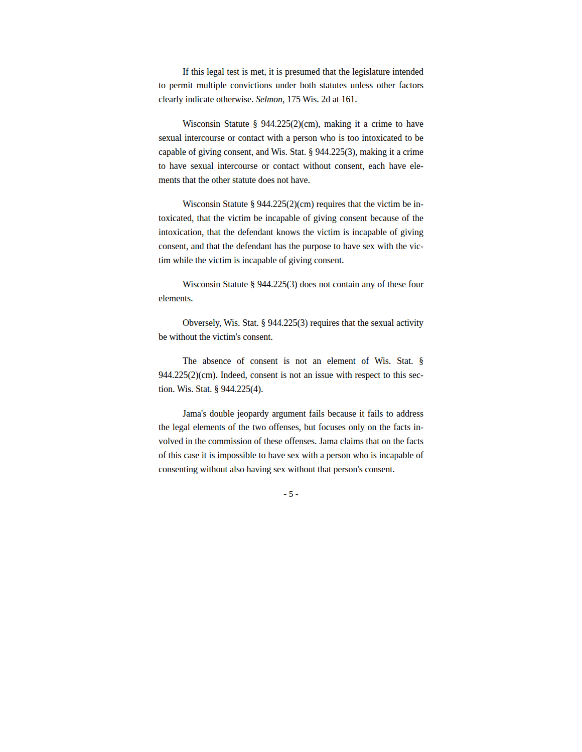If this legal test is met, it is presumed that the legislature intended to permit multiple convictions under both statutes unless other factors clearly indicate otherwise. Selmon, 175 Wis. 2d at 161.
Wisconsin Statute § 944.225(2)(cm), making it a crime to have sexual intercourse or contact with a person who is too intoxicated to be capable of giving consent, and Wis. Stat. § 944.225(3), making it a crime to have sexual intercourse or contact without consent, each have elements that the other statute does not have.
Wisconsin Statute § 944.225(2)(cm) requires that the victim be intoxicated, that the victim be incapable of giving consent because of the intoxication, that the defendant knows the victim is incapable of giving consent, and that the defendant has the purpose to have sex with the victim while the victim is incapable of giving consent.
Wisconsin Statute § 944.225(3) does not contain any of these four elements.
Obversely, Wis. Stat. § 944.225(3) requires that the sexual activity be without the victim's consent.
The absence of consent is not an element of Wis. Stat. § 944.225(2)(cm). Indeed, consent is not an issue with respect to this section. Wis. Stat. § 944.225(4).
Jama's double jeopardy argument fails because it fails to address the legal elements of the two offenses, but focuses only on the facts involved in the commission of these offenses. Jama claims that on the facts of this case it is impossible to have sex with a person who is incapable of consenting without also having sex without that person's consent.
- 5 -